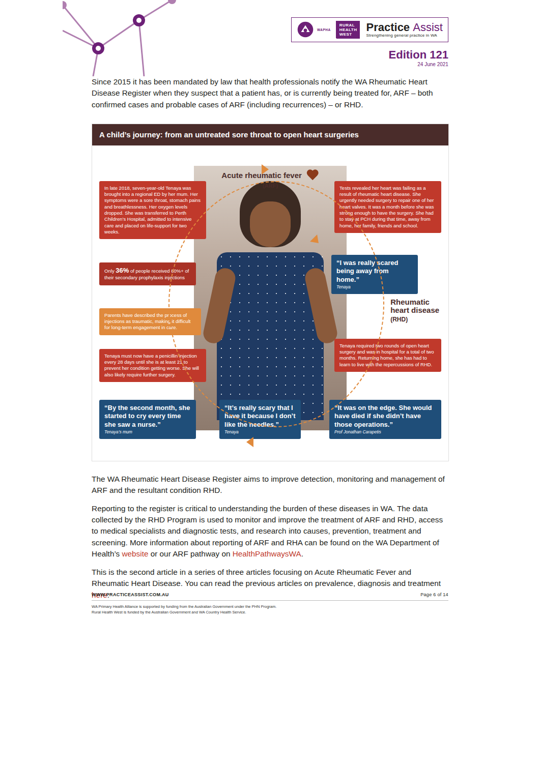WAPHA
RURAL
HEALTH
WEST
Practice Assist
Strengthening general practice in WA
Edition 121
24 June 2021
Since 2015 it has been mandated by law that health professionals notify the WA Rheumatic Heart Disease Register when they suspect that a patient has, or is currently being treated for, ARF – both confirmed cases and probable cases of ARF (including recurrences) – or RHD.
A child’s journey: from an untreated sore throat to open heart surgeries
Acute rheumatic fever
(ARF)
Rheumatic
heart disease
(RHD)
In late 2018, seven-year-old Tenaya was brought into a regional ED by her mum. Her symptoms were a sore throat, stomach pains and breathlessness. Her oxygen levels dropped. She was transferred to Perth Children’s Hospital, admitted to intensive care and placed on life-support for two weeks.
Only 36% of people received 80%+ of their secondary prophylaxis injections
Parents have described the process of injections as traumatic, making it difficult for long-term engagement in care.
Tenaya must now have a penicillin injection every 28 days until she is at least 21 to prevent her condition getting worse. She will also likely require further surgery.
“By the second month, she started to cry every time she saw a nurse.”
Tenaya’s mum
Tests revealed her heart was failing as a result of rheumatic heart disease. She urgently needed surgery to repair one of her heart valves. It was a month before she was strong enough to have the surgery. She had to stay at PCH during that time, away from home, her family, friends and school.
“I was really scared being away from home.”
Tenaya
Tenaya required two rounds of open heart surgery and was in hospital for a total of two months. Returning home, she has had to learn to live with the repercussions of RHD.
“It was on the edge. She would have died if she didn’t have those operations.”
Prof Jonathan Carapetis
“It’s really scary that I have it because I don’t like the needles.”
Tenaya
The WA Rheumatic Heart Disease Register aims to improve detection, monitoring and management of ARF and the resultant condition RHD.
Reporting to the register is critical to understanding the burden of these diseases in WA. The data collected by the RHD Program is used to monitor and improve the treatment of ARF and RHD, access to medical specialists and diagnostic tests, and research into causes, prevention, treatment and screening. More information about reporting of ARF and RHA can be found on the WA Department of Health’s website or our ARF pathway on HealthPathwaysWA.
This is the second article in a series of three articles focusing on Acute Rheumatic Fever and Rheumatic Heart Disease. You can read the previous articles on prevalence, diagnosis and treatment here.
WWW.PRACTICEASSIST.COM.AU Page 6 of 14
WA Primary Health Alliance is supported by funding from the Australian Government under the PHN Program.
Rural Health West is funded by the Australian Government and WA Country Health Service.